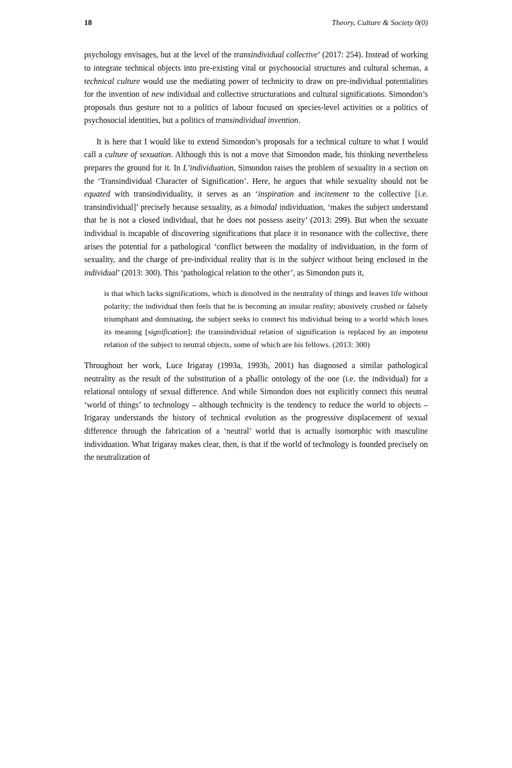18 Theory, Culture & Society 0(0)
psychology envisages, but at the level of the transindividual collective’ (2017: 254). Instead of working to integrate technical objects into pre-existing vital or psychosocial structures and cultural schemas, a technical culture would use the mediating power of technicity to draw on pre-individual potentialities for the invention of new individual and collective structurations and cultural significations. Simondon’s proposals thus gesture not to a politics of labour focused on species-level activities or a politics of psychosocial identities, but a politics of transindividual invention.
It is here that I would like to extend Simondon’s proposals for a technical culture to what I would call a culture of sexuation. Although this is not a move that Simondon made, his thinking nevertheless prepares the ground for it. In L’individuation, Simondon raises the problem of sexuality in a section on the ‘Transindividual Character of Signification’. Here, he argues that while sexuality should not be equated with transindividuality, it serves as an ‘inspiration and incitement to the collective [i.e. transindividual]’ precisely because sexuality, as a bimodal individuation, ‘makes the subject understand that he is not a closed individual, that he does not possess aseity’ (2013: 299). But when the sexuate individual is incapable of discovering significations that place it in resonance with the collective, there arises the potential for a pathological ‘conflict between the modality of individuation, in the form of sexuality, and the charge of pre-individual reality that is in the subject without being enclosed in the individual’ (2013: 300). This ‘pathological relation to the other’, as Simondon puts it,
is that which lacks significations, which is dissolved in the neutrality of things and leaves life without polarity; the individual then feels that he is becoming an insular reality; abusively crushed or falsely triumphant and dominating, the subject seeks to connect his individual being to a world which loses its meaning [signification]; the transindividual relation of signification is replaced by an impotent relation of the subject to neutral objects, some of which are his fellows. (2013: 300)
Throughout her work, Luce Irigaray (1993a, 1993b, 2001) has diagnosed a similar pathological neutrality as the result of the substitution of a phallic ontology of the one (i.e. the individual) for a relational ontology of sexual difference. And while Simondon does not explicitly connect this neutral ‘world of things’ to technology – although technicity is the tendency to reduce the world to objects – Irigaray understands the history of technical evolution as the progressive displacement of sexual difference through the fabrication of a ‘neutral’ world that is actually isomorphic with masculine individuation. What Irigaray makes clear, then, is that if the world of technology is founded precisely on the neutralization of